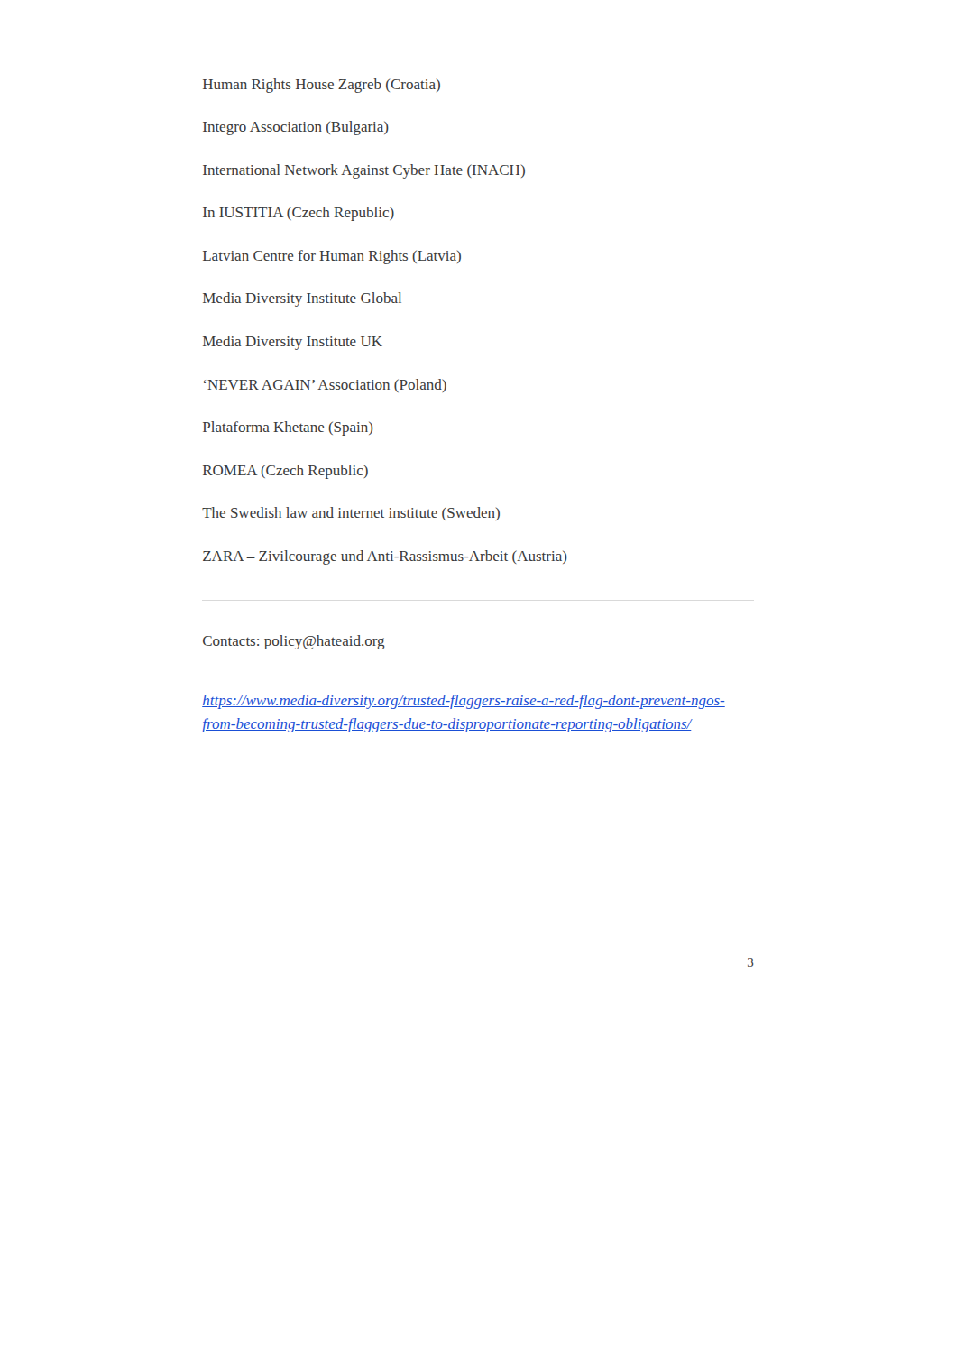Human Rights House Zagreb (Croatia)
Integro Association (Bulgaria)
International Network Against Cyber Hate (INACH)
In IUSTITIA (Czech Republic)
Latvian Centre for Human Rights (Latvia)
Media Diversity Institute Global
Media Diversity Institute UK
‘NEVER AGAIN’ Association (Poland)
Plataforma Khetane (Spain)
ROMEA (Czech Republic)
The Swedish law and internet institute (Sweden)
ZARA – Zivilcourage und Anti-Rassismus-Arbeit (Austria)
Contacts: policy@hateaid.org
https://www.media-diversity.org/trusted-flaggers-raise-a-red-flag-dont-prevent-ngos-from-becoming-trusted-flaggers-due-to-disproportionate-reporting-obligations/
3